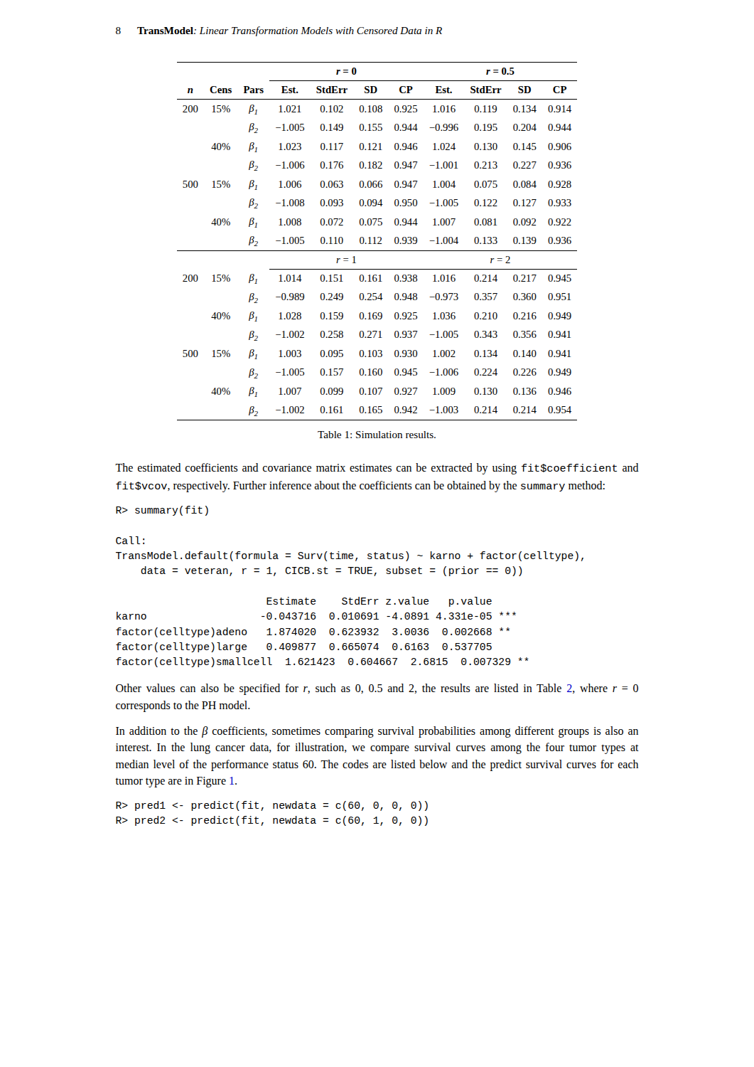8 TransModel: Linear Transformation Models with Censored Data in R
| | r = 0 | r = 0.5 |
| --- | --- | --- |
| n | Cens | Pars | Est. | StdErr | SD | CP | Est. | StdErr | SD | CP |
| 200 | 15% | β 1 | 1.021 | 0.102 | 0.108 | 0.925 | 1.016 | 0.119 | 0.134 | 0.914 |
| | | β 2 | −1.005 | 0.149 | 0.155 | 0.944 | −0.996 | 0.195 | 0.204 | 0.944 |
| | 40% | β 1 | 1.023 | 0.117 | 0.121 | 0.946 | 1.024 | 0.130 | 0.145 | 0.906 |
| | | β 2 | −1.006 | 0.176 | 0.182 | 0.947 | −1.001 | 0.213 | 0.227 | 0.936 |
| 500 | 15% | β 1 | 1.006 | 0.063 | 0.066 | 0.947 | 1.004 | 0.075 | 0.084 | 0.928 |
| | | β 2 | −1.008 | 0.093 | 0.094 | 0.950 | −1.005 | 0.122 | 0.127 | 0.933 |
| | 40% | β 1 | 1.008 | 0.072 | 0.075 | 0.944 | 1.007 | 0.081 | 0.092 | 0.922 |
| | | β 2 | −1.005 | 0.110 | 0.112 | 0.939 | −1.004 | 0.133 | 0.139 | 0.936 |
| | r = 1 | r = 2 |
| 200 | 15% | β 1 | 1.014 | 0.151 | 0.161 | 0.938 | 1.016 | 0.214 | 0.217 | 0.945 |
| | | β 2 | −0.989 | 0.249 | 0.254 | 0.948 | −0.973 | 0.357 | 0.360 | 0.951 |
| | 40% | β 1 | 1.028 | 0.159 | 0.169 | 0.925 | 1.036 | 0.210 | 0.216 | 0.949 |
| | | β 2 | −1.002 | 0.258 | 0.271 | 0.937 | −1.005 | 0.343 | 0.356 | 0.941 |
| 500 | 15% | β 1 | 1.003 | 0.095 | 0.103 | 0.930 | 1.002 | 0.134 | 0.140 | 0.941 |
| | | β 2 | −1.005 | 0.157 | 0.160 | 0.945 | −1.006 | 0.224 | 0.226 | 0.949 |
| | 40% | β 1 | 1.007 | 0.099 | 0.107 | 0.927 | 1.009 | 0.130 | 0.136 | 0.946 |
| | | β 2 | −1.002 | 0.161 | 0.165 | 0.942 | −1.003 | 0.214 | 0.214 | 0.954 |
Table 1: Simulation results.
The estimated coefficients and covariance matrix estimates can be extracted by using fit$coefficient and fit$vcov, respectively. Further inference about the coefficients can be obtained by the summary method:
R> summary(fit)

Call:
TransModel.default(formula = Surv(time, status) ~ karno + factor(celltype),
    data = veteran, r = 1, CICB.st = TRUE, subset = (prior == 0))

                        Estimate    StdErr z.value   p.value
karno                  -0.043716  0.010691 -4.0891 4.331e-05 ***
factor(celltype)adeno   1.874020  0.623932  3.0036  0.002668 **
factor(celltype)large   0.409877  0.665074  0.6163  0.537705
factor(celltype)smallcell  1.621423  0.604667  2.6815  0.007329 **
Other values can also be specified for r, such as 0, 0.5 and 2, the results are listed in Table 2, where r = 0 corresponds to the PH model.
In addition to the β coefficients, sometimes comparing survival probabilities among different groups is also an interest. In the lung cancer data, for illustration, we compare survival curves among the four tumor types at median level of the performance status 60. The codes are listed below and the predict survival curves for each tumor type are in Figure 1.
R> pred1 <- predict(fit, newdata = c(60, 0, 0, 0))
R> pred2 <- predict(fit, newdata = c(60, 1, 0, 0))